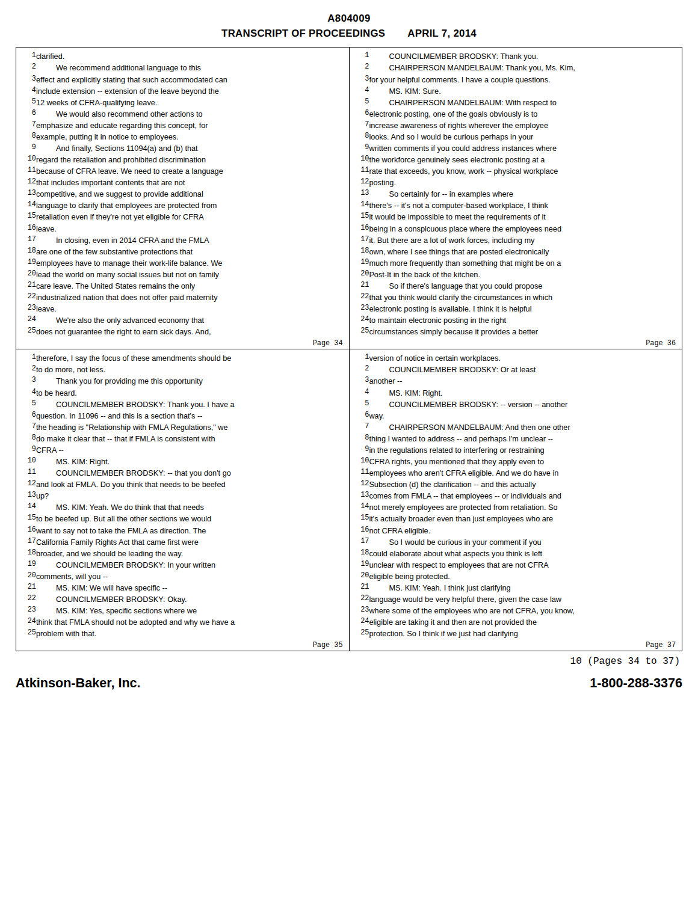A804009
TRANSCRIPT OF PROCEEDINGSAPRIL 7, 2014
| / 1 / clarified. / / 2 / We recommend additional language to this / / 3 / effect and explicitly stating that such accommodated can / / 4 / include extension -- extension of the leave beyond the / / 5 / 12 weeks of CFRA-qualifying leave. / / 6 / We would also recommend other actions to / / 7 / emphasize and educate regarding this concept, for / / 8 / example, putting it in notice to employees. / / 9 / And finally, Sections 11094(a) and (b) that / / 10 / regard the retaliation and prohibited discrimination / / 11 / because of CFRA leave. We need to create a language / / 12 / that includes important contents that are not / / 13 / competitive, and we suggest to provide additional / / 14 / language to clarify that employees are protected from / / 15 / retaliation even if they're not yet eligible for CFRA / / 16 / leave. / / 17 / In closing, even in 2014 CFRA and the FMLA / / 18 / are one of the few substantive protections that / / 19 / employees have to manage their work-life balance. We / / 20 / lead the world on many social issues but not on family / / 21 / care leave. The United States remains the only / / 22 / industrialized nation that does not offer paid maternity / / 23 / leave. / / 24 / We're also the only advanced economy that / / 25 / does not guarantee the right to earn sick days. And, / Page 34 | / 1 / COUNCILMEMBER BRODSKY: Thank you. / / 2 / CHAIRPERSON MANDELBAUM: Thank you, Ms. Kim, / / 3 / for your helpful comments. I have a couple questions. / / 4 / MS. KIM: Sure. / / 5 / CHAIRPERSON MANDELBAUM: With respect to / / 6 / electronic posting, one of the goals obviously is to / / 7 / increase awareness of rights wherever the employee / / 8 / looks. And so I would be curious perhaps in your / / 9 / written comments if you could address instances where / / 10 / the workforce genuinely sees electronic posting at a / / 11 / rate that exceeds, you know, work -- physical workplace / / 12 / posting. / / 13 / So certainly for -- in examples where / / 14 / there's -- it's not a computer-based workplace, I think / / 15 / it would be impossible to meet the requirements of it / / 16 / being in a conspicuous place where the employees need / / 17 / it. But there are a lot of work forces, including my / / 18 / own, where I see things that are posted electronically / / 19 / much more frequently than something that might be on a / / 20 / Post-It in the back of the kitchen. / / 21 / So if there's language that you could propose / / 22 / that you think would clarify the circumstances in which / / 23 / electronic posting is available. I think it is helpful / / 24 / to maintain electronic posting in the right / / 25 / circumstances simply because it provides a better / Page 36 |
| / 1 / therefore, I say the focus of these amendments should be / / 2 / to do more, not less. / / 3 / Thank you for providing me this opportunity / / 4 / to be heard. / / 5 / COUNCILMEMBER BRODSKY: Thank you. I have a / / 6 / question. In 11096 -- and this is a section that's -- / / 7 / the heading is "Relationship with FMLA Regulations," we / / 8 / do make it clear that -- that if FMLA is consistent with / / 9 / CFRA -- / / 10 / MS. KIM: Right. / / 11 / COUNCILMEMBER BRODSKY: -- that you don't go / / 12 / and look at FMLA. Do you think that needs to be beefed / / 13 / up? / / 14 / MS. KIM: Yeah. We do think that that needs / / 15 / to be beefed up. But all the other sections we would / / 16 / want to say not to take the FMLA as direction. The / / 17 / California Family Rights Act that came first were / / 18 / broader, and we should be leading the way. / / 19 / COUNCILMEMBER BRODSKY: In your written / / 20 / comments, will you -- / / 21 / MS. KIM: We will have specific -- / / 22 / COUNCILMEMBER BRODSKY: Okay. / / 23 / MS. KIM: Yes, specific sections where we / / 24 / think that FMLA should not be adopted and why we have a / / 25 / problem with that. / Page 35 | / 1 / version of notice in certain workplaces. / / 2 / COUNCILMEMBER BRODSKY: Or at least / / 3 / another -- / / 4 / MS. KIM: Right. / / 5 / COUNCILMEMBER BRODSKY: -- version -- another / / 6 / way. / / 7 / CHAIRPERSON MANDELBAUM: And then one other / / 8 / thing I wanted to address -- and perhaps I'm unclear -- / / 9 / in the regulations related to interfering or restraining / / 10 / CFRA rights, you mentioned that they apply even to / / 11 / employees who aren't CFRA eligible. And we do have in / / 12 / Subsection (d) the clarification -- and this actually / / 13 / comes from FMLA -- that employees -- or individuals and / / 14 / not merely employees are protected from retaliation. So / / 15 / it's actually broader even than just employees who are / / 16 / not CFRA eligible. / / 17 / So I would be curious in your comment if you / / 18 / could elaborate about what aspects you think is left / / 19 / unclear with respect to employees that are not CFRA / / 20 / eligible being protected. / / 21 / MS. KIM: Yeah. I think just clarifying / / 22 / language would be very helpful there, given the case law / / 23 / where some of the employees who are not CFRA, you know, / / 24 / eligible are taking it and then are not provided the / / 25 / protection. So I think if we just had clarifying / Page 37 |
10 (Pages 34 to 37)
Atkinson-Baker, Inc.
1-800-288-3376